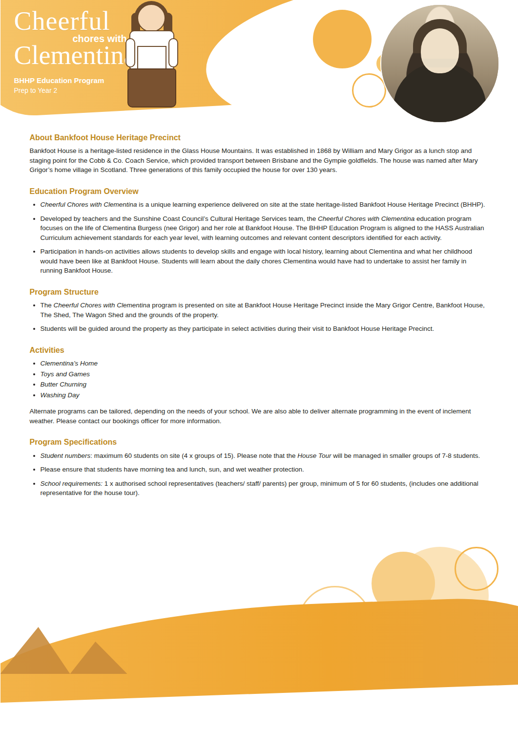Cheerful
chores with
Clementina
BHHP Education Program Prep to Year 2
About Bankfoot House Heritage Precinct
Bankfoot House is a heritage-listed residence in the Glass House Mountains. It was established in 1868 by William and Mary Grigor as a lunch stop and staging point for the Cobb & Co. Coach Service, which provided transport between Brisbane and the Gympie goldfields. The house was named after Mary Grigor’s home village in Scotland. Three generations of this family occupied the house for over 130 years.
Education Program Overview
Cheerful Chores with Clementina is a unique learning experience delivered on site at the state heritage-listed Bankfoot House Heritage Precinct (BHHP).
Developed by teachers and the Sunshine Coast Council’s Cultural Heritage Services team, the Cheerful Chores with Clementina education program focuses on the life of Clementina Burgess (nee Grigor) and her role at Bankfoot House. The BHHP Education Program is aligned to the HASS Australian Curriculum achievement standards for each year level, with learning outcomes and relevant content descriptors identified for each activity.
Participation in hands-on activities allows students to develop skills and engage with local history, learning about Clementina and what her childhood would have been like at Bankfoot House. Students will learn about the daily chores Clementina would have had to undertake to assist her family in running Bankfoot House.
Program Structure
The Cheerful Chores with Clementina program is presented on site at Bankfoot House Heritage Precinct inside the Mary Grigor Centre, Bankfoot House, The Shed, The Wagon Shed and the grounds of the property.
Students will be guided around the property as they participate in select activities during their visit to Bankfoot House Heritage Precinct.
Activities
Clementina’s Home
Toys and Games
Butter Churning
Washing Day
Alternate programs can be tailored, depending on the needs of your school. We are also able to deliver alternate programming in the event of inclement weather. Please contact our bookings officer for more information.
Program Specifications
Student numbers: maximum 60 students on site (4 x groups of 15). Please note that the House Tour will be managed in smaller groups of 7-8 students.
Please ensure that students have morning tea and lunch, sun, and wet weather protection.
School requirements: 1 x authorised school representatives (teachers/ staff/ parents) per group, minimum of 5 for 60 students, (includes one additional representative for the house tour).